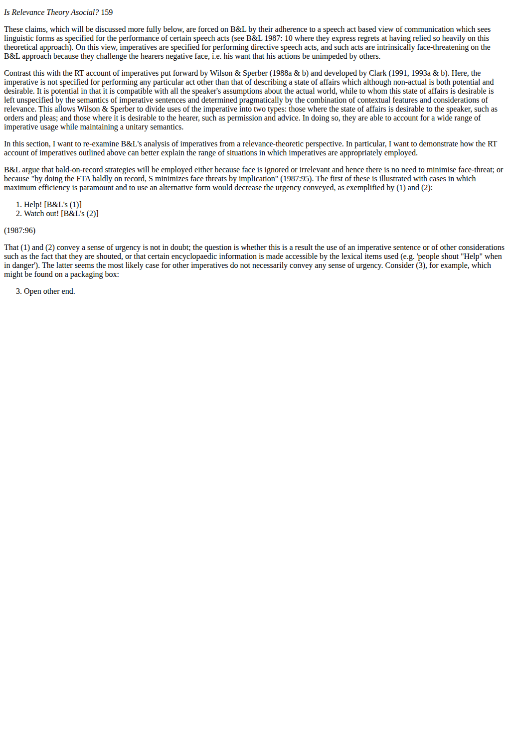Is Relevance Theory Asocial? 159
These claims, which will be discussed more fully below, are forced on B&L by their adherence to a speech act based view of communication which sees linguistic forms as specified for the performance of certain speech acts (see B&L 1987: 10 where they express regrets at having relied so heavily on this theoretical approach). On this view, imperatives are specified for performing directive speech acts, and such acts are intrinsically face-threatening on the B&L approach because they challenge the hearers negative face, i.e. his want that his actions be unimpeded by others.
Contrast this with the RT account of imperatives put forward by Wilson & Sperber (1988a & b) and developed by Clark (1991, 1993a & b). Here, the imperative is not specified for performing any particular act other than that of describing a state of affairs which although non-actual is both potential and desirable. It is potential in that it is compatible with all the speaker's assumptions about the actual world, while to whom this state of affairs is desirable is left unspecified by the semantics of imperative sentences and determined pragmatically by the combination of contextual features and considerations of relevance. This allows Wilson & Sperber to divide uses of the imperative into two types: those where the state of affairs is desirable to the speaker, such as orders and pleas; and those where it is desirable to the hearer, such as permission and advice. In doing so, they are able to account for a wide range of imperative usage while maintaining a unitary semantics.
In this section, I want to re-examine B&L's analysis of imperatives from a relevance-theoretic perspective. In particular, I want to demonstrate how the RT account of imperatives outlined above can better explain the range of situations in which imperatives are appropriately employed.
B&L argue that bald-on-record strategies will be employed either because face is ignored or irrelevant and hence there is no need to minimise face-threat; or because "by doing the FTA baldly on record, S minimizes face threats by implication" (1987:95). The first of these is illustrated with cases in which maximum efficiency is paramount and to use an alternative form would decrease the urgency conveyed, as exemplified by (1) and (2):
Help! [B&L's (1)]
Watch out! [B&L's (2)]
(1987:96)
That (1) and (2) convey a sense of urgency is not in doubt; the question is whether this is a result the use of an imperative sentence or of other considerations such as the fact that they are shouted, or that certain encyclopaedic information is made accessible by the lexical items used (e.g. 'people shout "Help" when in danger'). The latter seems the most likely case for other imperatives do not necessarily convey any sense of urgency. Consider (3), for example, which might be found on a packaging box:
Open other end.